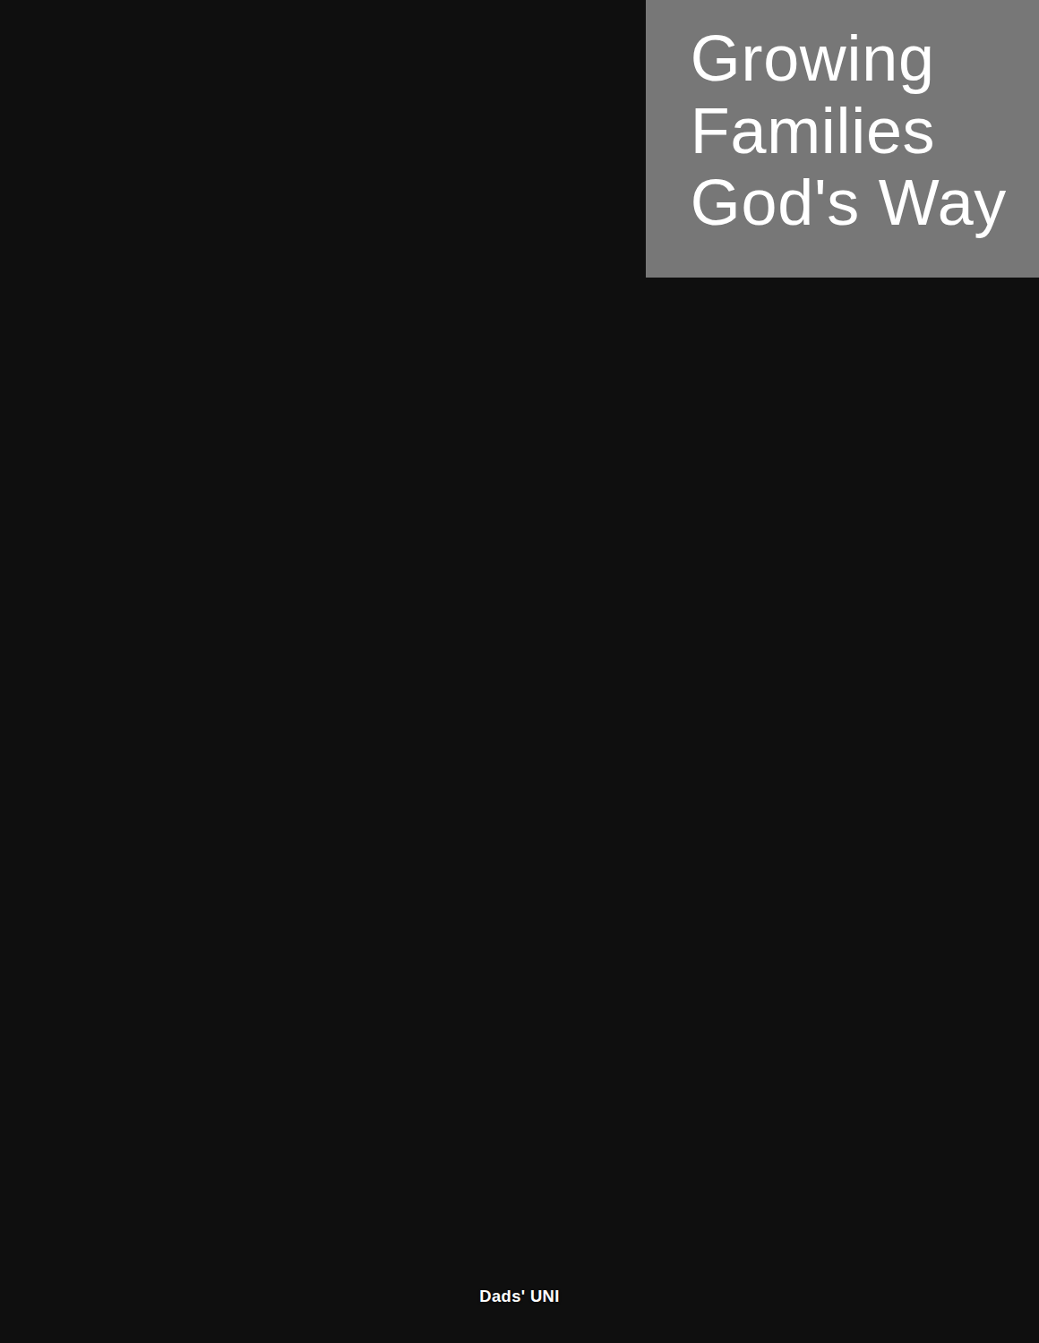Growing Families God's Way
Dads' UNI